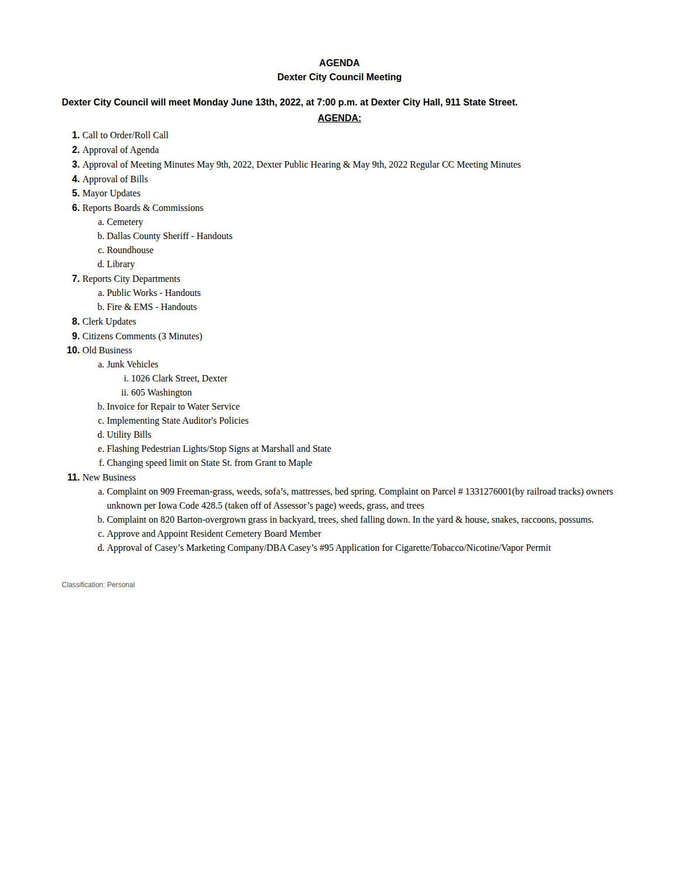AGENDA
Dexter City Council Meeting
Dexter City Council will meet Monday June 13th, 2022, at 7:00 p.m. at Dexter City Hall, 911 State Street.
AGENDA:
Call to Order/Roll Call
Approval of Agenda
Approval of Meeting Minutes May 9th, 2022, Dexter Public Hearing & May 9th, 2022 Regular CC Meeting Minutes
Approval of Bills
Mayor Updates
Reports Boards & Commissions
Cemetery
Dallas County Sheriff - Handouts
Roundhouse
Library
Reports City Departments
Public Works - Handouts
Fire & EMS - Handouts
Clerk Updates
Citizens Comments (3 Minutes)
Old Business
Junk Vehicles
1026 Clark Street, Dexter
605 Washington
Invoice for Repair to Water Service
Implementing State Auditor's Policies
Utility Bills
Flashing Pedestrian Lights/Stop Signs at Marshall and State
Changing speed limit on State St. from Grant to Maple
New Business
Complaint on 909 Freeman-grass, weeds, sofa’s, mattresses, bed spring. Complaint on Parcel # 1331276001(by railroad tracks) owners unknown per Iowa Code 428.5 (taken off of Assessor’s page) weeds, grass, and trees
Complaint on 820 Barton-overgrown grass in backyard, trees, shed falling down. In the yard & house, snakes, raccoons, possums.
Approve and Appoint Resident Cemetery Board Member
Approval of Casey’s Marketing Company/DBA Casey’s #95 Application for Cigarette/Tobacco/Nicotine/Vapor Permit
Classification: Personal